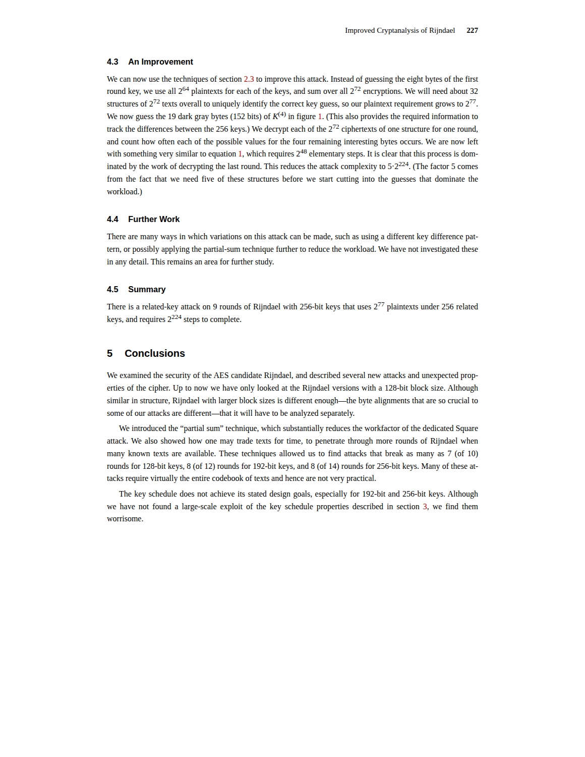Improved Cryptanalysis of Rijndael 227
4.3 An Improvement
We can now use the techniques of section 2.3 to improve this attack. Instead of guessing the eight bytes of the first round key, we use all 264 plaintexts for each of the keys, and sum over all 272 encryptions. We will need about 32 structures of 272 texts overall to uniquely identify the correct key guess, so our plaintext requirement grows to 277. We now guess the 19 dark gray bytes (152 bits) of K(4) in figure 1. (This also provides the required information to track the differences between the 256 keys.) We decrypt each of the 272 ciphertexts of one structure for one round, and count how often each of the possible values for the four remaining interesting bytes occurs. We are now left with something very similar to equation 1, which requires 248 elementary steps. It is clear that this process is dominated by the work of decrypting the last round. This reduces the attack complexity to 5·2224. (The factor 5 comes from the fact that we need five of these structures before we start cutting into the guesses that dominate the workload.)
4.4 Further Work
There are many ways in which variations on this attack can be made, such as using a different key difference pattern, or possibly applying the partial-sum technique further to reduce the workload. We have not investigated these in any detail. This remains an area for further study.
4.5 Summary
There is a related-key attack on 9 rounds of Rijndael with 256-bit keys that uses 277 plaintexts under 256 related keys, and requires 2224 steps to complete.
5 Conclusions
We examined the security of the AES candidate Rijndael, and described several new attacks and unexpected properties of the cipher. Up to now we have only looked at the Rijndael versions with a 128-bit block size. Although similar in structure, Rijndael with larger block sizes is different enough—the byte alignments that are so crucial to some of our attacks are different—that it will have to be analyzed separately.
We introduced the “partial sum” technique, which substantially reduces the workfactor of the dedicated Square attack. We also showed how one may trade texts for time, to penetrate through more rounds of Rijndael when many known texts are available. These techniques allowed us to find attacks that break as many as 7 (of 10) rounds for 128-bit keys, 8 (of 12) rounds for 192-bit keys, and 8 (of 14) rounds for 256-bit keys. Many of these attacks require virtually the entire codebook of texts and hence are not very practical.
The key schedule does not achieve its stated design goals, especially for 192-bit and 256-bit keys. Although we have not found a large-scale exploit of the key schedule properties described in section 3, we find them worrisome.